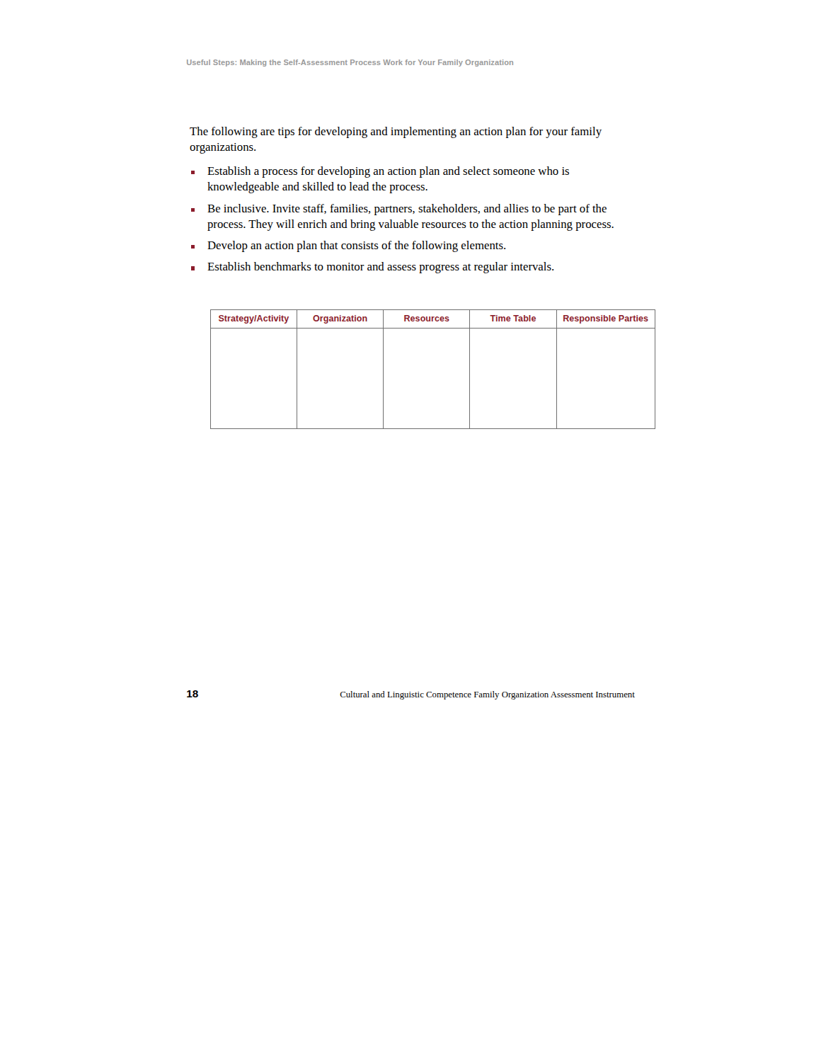Useful Steps: Making the Self-Assessment Process Work for Your Family Organization
The following are tips for developing and implementing an action plan for your family organizations.
Establish a process for developing an action plan and select someone who is knowledgeable and skilled to lead the process.
Be inclusive. Invite staff, families, partners, stakeholders, and allies to be part of the process. They will enrich and bring valuable resources to the action planning process.
Develop an action plan that consists of the following elements.
Establish benchmarks to monitor and assess progress at regular intervals.
| Strategy/Activity | Organization | Resources | Time Table | Responsible Parties |
| --- | --- | --- | --- | --- |
18
Cultural and Linguistic Competence Family Organization Assessment Instrument